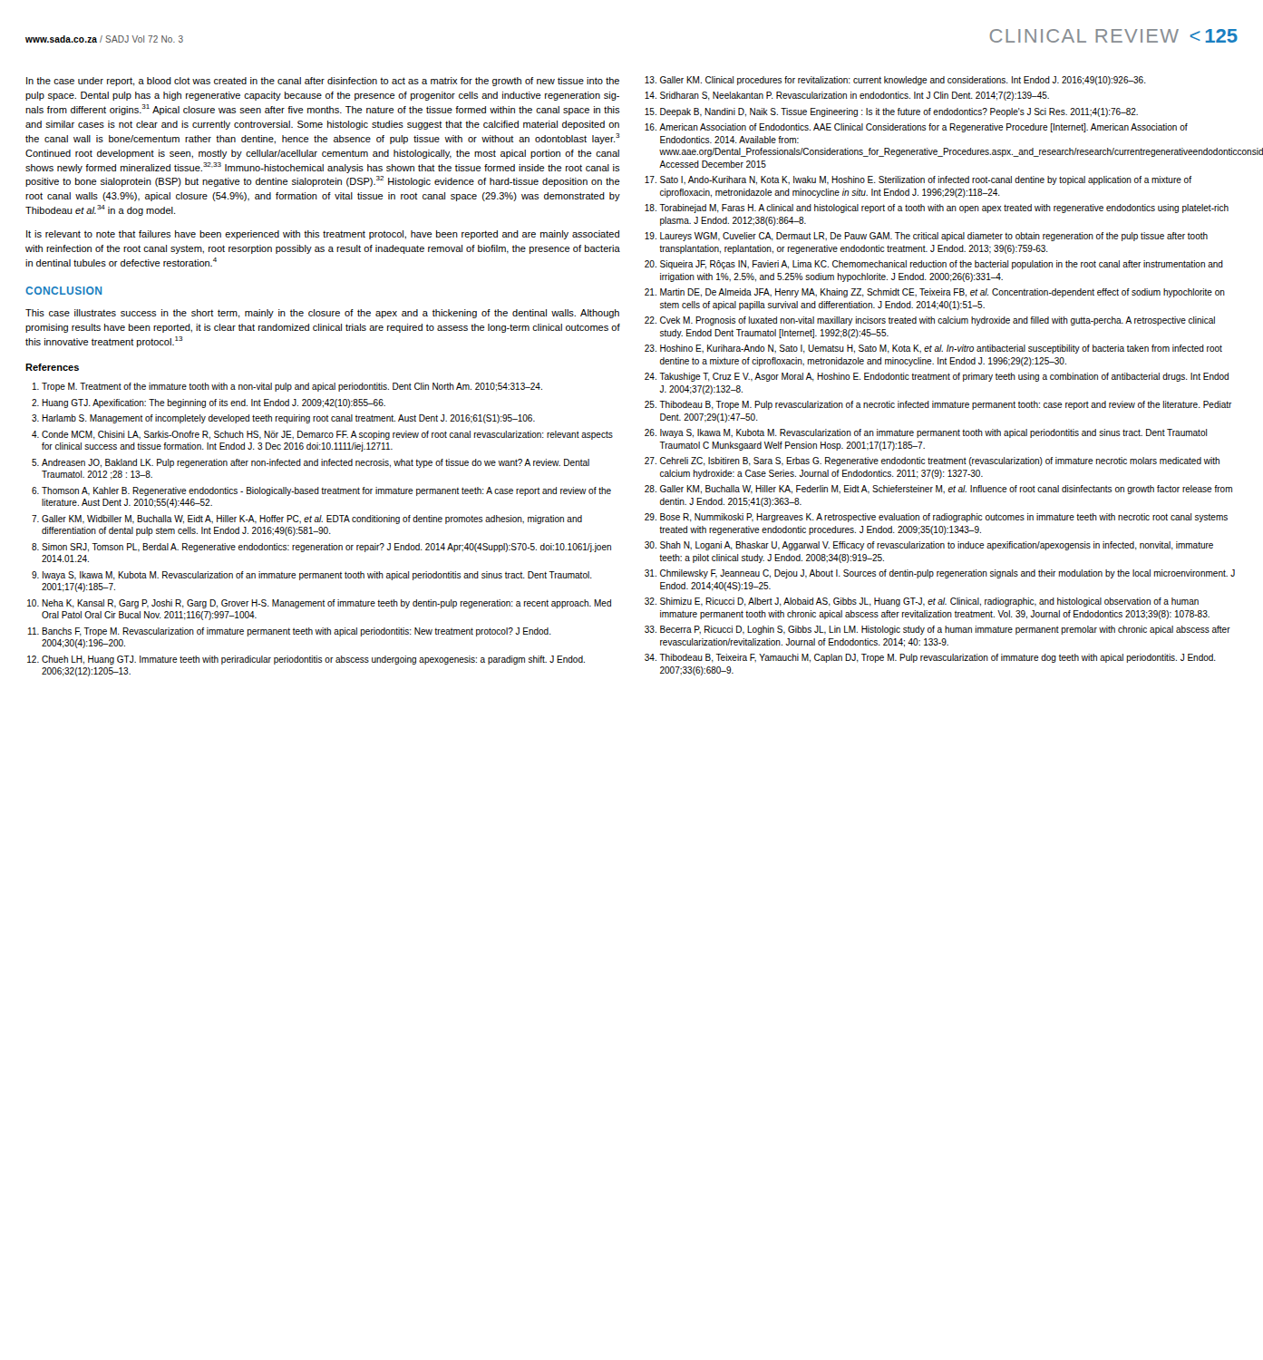www.sada.co.za / SADJ Vol 72 No. 3
CLINICAL REVIEW <125
In the case under report, a blood clot was created in the canal after disinfection to act as a matrix for the growth of new tissue into the pulp space. Dental pulp has a high regenerative capacity because of the presence of progenitor cells and inductive regeneration signals from different origins.31 Apical closure was seen after five months. The nature of the tissue formed within the canal space in this and similar cases is not clear and is currently controversial. Some histologic studies suggest that the calcified material deposited on the canal wall is bone/cementum rather than dentine, hence the absence of pulp tissue with or without an odontoblast layer.3 Continued root development is seen, mostly by cellular/acellular cementum and histologically, the most apical portion of the canal shows newly formed mineralized tissue.32,33 Immuno-histochemical analysis has shown that the tissue formed inside the root canal is positive to bone sialoprotein (BSP) but negative to dentine sialoprotein (DSP).32 Histologic evidence of hard-tissue deposition on the root canal walls (43.9%), apical closure (54.9%), and formation of vital tissue in root canal space (29.3%) was demonstrated by Thibodeau et al.34 in a dog model.
It is relevant to note that failures have been experienced with this treatment protocol, have been reported and are mainly associated with reinfection of the root canal system, root resorption possibly as a result of inadequate removal of biofilm, the presence of bacteria in dentinal tubules or defective restoration.4
Conclusion
This case illustrates success in the short term, mainly in the closure of the apex and a thickening of the dentinal walls. Although promising results have been reported, it is clear that randomized clinical trials are required to assess the long-term clinical outcomes of this innovative treatment protocol.13
References
Trope M. Treatment of the immature tooth with a non-vital pulp and apical periodontitis. Dent Clin North Am. 2010;54:313–24.
Huang GTJ. Apexification: The beginning of its end. Int Endod J. 2009;42(10):855–66.
Harlamb S. Management of incompletely developed teeth requiring root canal treatment. Aust Dent J. 2016;61(S1):95–106.
Conde MCM, Chisini LA, Sarkis-Onofre R, Schuch HS, Nör JE, Demarco FF. A scoping review of root canal revascularization: relevant aspects for clinical success and tissue formation. Int Endod J. 3 Dec 2016 doi:10.1111/iej.12711.
Andreasen JO, Bakland LK. Pulp regeneration after non-infected and infected necrosis, what type of tissue do we want? A review. Dental Traumatol. 2012 ;28 : 13–8.
Thomson A, Kahler B. Regenerative endodontics - Biologically-based treatment for immature permanent teeth: A case report and review of the literature. Aust Dent J. 2010;55(4):446–52.
Galler KM, Widbiller M, Buchalla W, Eidt A, Hiller K-A, Hoffer PC, et al. EDTA conditioning of dentine promotes adhesion, migration and differentiation of dental pulp stem cells. Int Endod J. 2016;49(6):581–90.
Simon SRJ, Tomson PL, Berdal A. Regenerative endodontics: regeneration or repair? J Endod. 2014 Apr;40(4Suppl):S70-5. doi:10.1061/j.joen 2014.01.24.
Iwaya S, Ikawa M, Kubota M. Revascularization of an immature permanent tooth with apical periodontitis and sinus tract. Dent Traumatol. 2001;17(4):185–7.
Neha K, Kansal R, Garg P, Joshi R, Garg D, Grover H-S. Management of immature teeth by dentin-pulp regeneration: a recent approach. Med Oral Patol Oral Cir Bucal Nov. 2011;116(7):997–1004.
Banchs F, Trope M. Revascularization of immature permanent teeth with apical periodontitis: New treatment protocol? J Endod. 2004;30(4):196–200.
Chueh LH, Huang GTJ. Immature teeth with periradicular periodontitis or abscess undergoing apexogenesis: a paradigm shift. J Endod. 2006;32(12):1205–13.
Galler KM. Clinical procedures for revitalization: current knowledge and considerations. Int Endod J. 2016;49(10):926–36.
Sridharan S, Neelakantan P. Revascularization in endodontics. Int J Clin Dent. 2014;7(2):139–45.
Deepak B, Nandini D, Naik S. Tissue Engineering : Is it the future of endodontics? People's J Sci Res. 2011;4(1):76–82.
American Association of Endodontics. AAE Clinical Considerations for a Regenerative Procedure [Internet]. American Association of Endodontics. 2014. Available from: www.aae.org/Dental_Professionals/Considerations_for_Regenerative_Procedures.aspx._and_research/research/currentregenerativeendodonticconsiderations.pdf. Accessed December 2015
Sato I, Ando-Kurihara N, Kota K, Iwaku M, Hoshino E. Sterilization of infected root-canal dentine by topical application of a mixture of ciprofloxacin, metronidazole and minocycline in situ. Int Endod J. 1996;29(2):118–24.
Torabinejad M, Faras H. A clinical and histological report of a tooth with an open apex treated with regenerative endodontics using platelet-rich plasma. J Endod. 2012;38(6):864–8.
Laureys WGM, Cuvelier CA, Dermaut LR, De Pauw GAM. The critical apical diameter to obtain regeneration of the pulp tissue after tooth transplantation, replantation, or regenerative endodontic treatment. J Endod. 2013; 39(6):759-63.
Siqueira JF, Rôças IN, Favieri A, Lima KC. Chemomechanical reduction of the bacterial population in the root canal after instrumentation and irrigation with 1%, 2.5%, and 5.25% sodium hypochlorite. J Endod. 2000;26(6):331–4.
Martin DE, De Almeida JFA, Henry MA, Khaing ZZ, Schmidt CE, Teixeira FB, et al. Concentration-dependent effect of sodium hypochlorite on stem cells of apical papilla survival and differentiation. J Endod. 2014;40(1):51–5.
Cvek M. Prognosis of luxated non-vital maxillary incisors treated with calcium hydroxide and filled with gutta-percha. A retrospective clinical study. Endod Dent Traumatol [Internet]. 1992;8(2):45–55.
Hoshino E, Kurihara-Ando N, Sato I, Uematsu H, Sato M, Kota K, et al. In-vitro antibacterial susceptibility of bacteria taken from infected root dentine to a mixture of ciprofloxacin, metronidazole and minocycline. Int Endod J. 1996;29(2):125–30.
Takushige T, Cruz E V., Asgor Moral A, Hoshino E. Endodontic treatment of primary teeth using a combination of antibacterial drugs. Int Endod J. 2004;37(2):132–8.
Thibodeau B, Trope M. Pulp revascularization of a necrotic infected immature permanent tooth: case report and review of the literature. Pediatr Dent. 2007;29(1):47–50.
Iwaya S, Ikawa M, Kubota M. Revascularization of an immature permanent tooth with apical periodontitis and sinus tract. Dent Traumatol Traumatol C Munksgaard Welf Pension Hosp. 2001;17(17):185–7.
Cehreli ZC, Isbitiren B, Sara S, Erbas G. Regenerative endodontic treatment (revascularization) of immature necrotic molars medicated with calcium hydroxide: a Case Series. Journal of Endodontics. 2011; 37(9): 1327-30.
Galler KM, Buchalla W, Hiller KA, Federlin M, Eidt A, Schiefersteiner M, et al. Influence of root canal disinfectants on growth factor release from dentin. J Endod. 2015;41(3):363–8.
Bose R, Nummikoski P, Hargreaves K. A retrospective evaluation of radiographic outcomes in immature teeth with necrotic root canal systems treated with regenerative endodontic procedures. J Endod. 2009;35(10):1343–9.
Shah N, Logani A, Bhaskar U, Aggarwal V. Efficacy of revascularization to induce apexification/apexogensis in infected, nonvital, immature teeth: a pilot clinical study. J Endod. 2008;34(8):919–25.
Chmilewsky F, Jeanneau C, Dejou J, About I. Sources of dentin-pulp regeneration signals and their modulation by the local microenvironment. J Endod. 2014;40(4S):19–25.
Shimizu E, Ricucci D, Albert J, Alobaid AS, Gibbs JL, Huang GT-J, et al. Clinical, radiographic, and histological observation of a human immature permanent tooth with chronic apical abscess after revitalization treatment. Vol. 39, Journal of Endodontics 2013;39(8): 1078-83.
Becerra P, Ricucci D, Loghin S, Gibbs JL, Lin LM. Histologic study of a human immature permanent premolar with chronic apical abscess after revascularization/revitalization. Journal of Endodontics. 2014; 40: 133-9.
Thibodeau B, Teixeira F, Yamauchi M, Caplan DJ, Trope M. Pulp revascularization of immature dog teeth with apical periodontitis. J Endod. 2007;33(6):680–9.